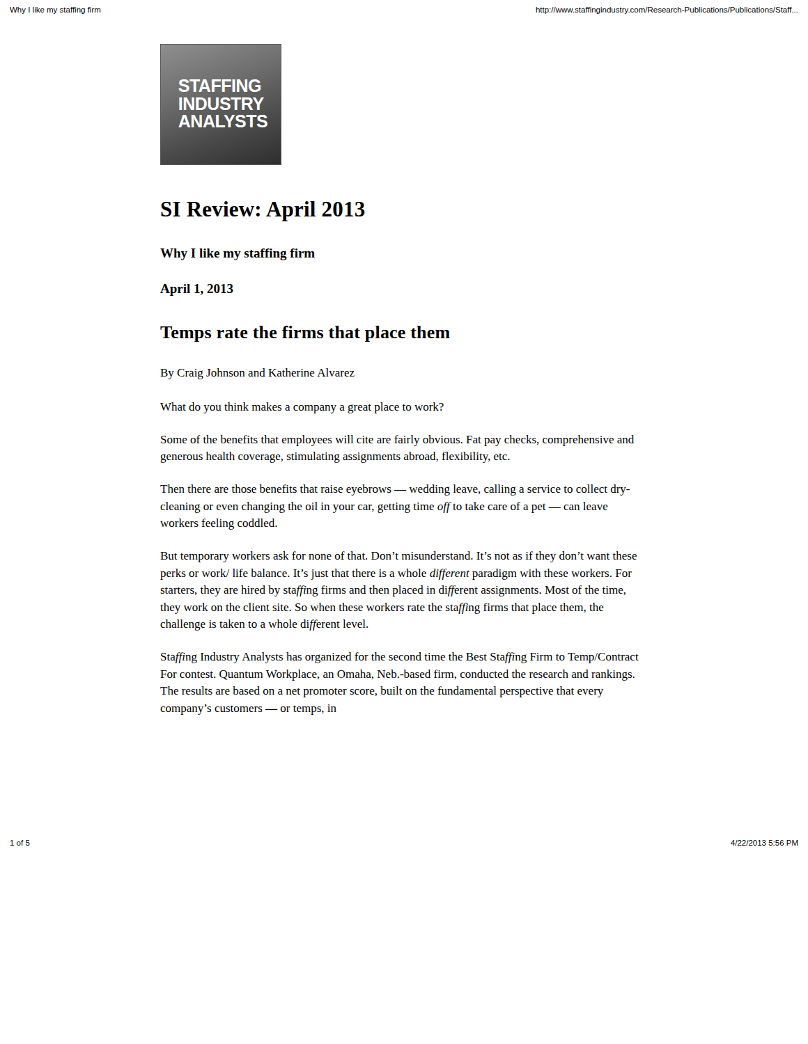Why I like my staffing firm
http://www.staffingindustry.com/Research-Publications/Publications/Staff...
STAFFING
INDUSTRY
ANALYSTS
SI Review: April 2013
Why I like my staffing firm
April 1, 2013
Temps rate the firms that place them
By Craig Johnson and Katherine Alvarez
What do you think makes a company a great place to work?
Some of the benefits that employees will cite are fairly obvious. Fat pay checks, comprehensive and generous health coverage, stimulating assignments abroad, flexibility, etc.
Then there are those benefits that raise eyebrows — wedding leave, calling a service to collect dry-cleaning or even changing the oil in your car, getting time off to take care of a pet — can leave workers feeling coddled.
But temporary workers ask for none of that. Don’t misunderstand. It’s not as if they don’t want these perks or work/ life balance. It’s just that there is a whole different paradigm with these workers. For starters, they are hired by staffing firms and then placed in different assignments. Most of the time, they work on the client site. So when these workers rate the staffing firms that place them, the challenge is taken to a whole different level.
Staffing Industry Analysts has organized for the second time the Best Staffing Firm to Temp/Contract For contest. Quantum Workplace, an Omaha, Neb.-based firm, conducted the research and rankings. The results are based on a net promoter score, built on the fundamental perspective that every company’s customers — or temps, in
1 of 5
4/22/2013 5:56 PM